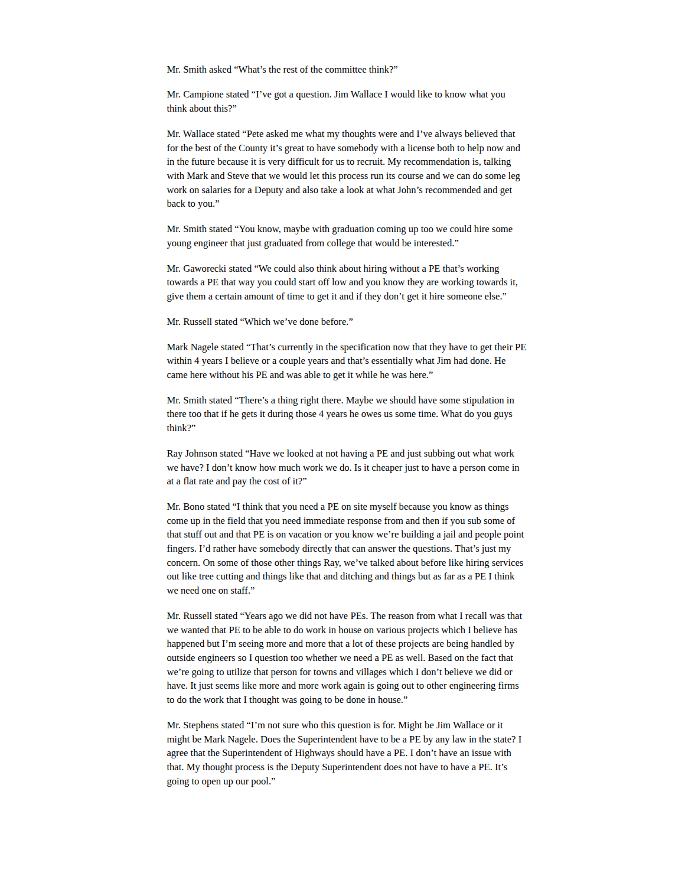Mr. Smith asked “What’s the rest of the committee think?”
Mr. Campione stated “I’ve got a question. Jim Wallace I would like to know what you think about this?”
Mr. Wallace stated “Pete asked me what my thoughts were and I’ve always believed that for the best of the County it’s great to have somebody with a license both to help now and in the future because it is very difficult for us to recruit. My recommendation is, talking with Mark and Steve that we would let this process run its course and we can do some leg work on salaries for a Deputy and also take a look at what John’s recommended and get back to you.”
Mr. Smith stated “You know, maybe with graduation coming up too we could hire some young engineer that just graduated from college that would be interested.”
Mr. Gaworecki stated “We could also think about hiring without a PE that’s working towards a PE that way you could start off low and you know they are working towards it, give them a certain amount of time to get it and if they don’t get it hire someone else.”
Mr. Russell stated “Which we’ve done before.”
Mark Nagele stated “That’s currently in the specification now that they have to get their PE within 4 years I believe or a couple years and that’s essentially what Jim had done. He came here without his PE and was able to get it while he was here.”
Mr. Smith stated “There’s a thing right there. Maybe we should have some stipulation in there too that if he gets it during those 4 years he owes us some time. What do you guys think?”
Ray Johnson stated “Have we looked at not having a PE and just subbing out what work we have? I don’t know how much work we do. Is it cheaper just to have a person come in at a flat rate and pay the cost of it?”
Mr. Bono stated “I think that you need a PE on site myself because you know as things come up in the field that you need immediate response from and then if you sub some of that stuff out and that PE is on vacation or you know we’re building a jail and people point fingers. I’d rather have somebody directly that can answer the questions. That’s just my concern. On some of those other things Ray, we’ve talked about before like hiring services out like tree cutting and things like that and ditching and things but as far as a PE I think we need one on staff.”
Mr. Russell stated “Years ago we did not have PEs. The reason from what I recall was that we wanted that PE to be able to do work in house on various projects which I believe has happened but I’m seeing more and more that a lot of these projects are being handled by outside engineers so I question too whether we need a PE as well. Based on the fact that we’re going to utilize that person for towns and villages which I don’t believe we did or have. It just seems like more and more work again is going out to other engineering firms to do the work that I thought was going to be done in house.”
Mr. Stephens stated “I’m not sure who this question is for. Might be Jim Wallace or it might be Mark Nagele. Does the Superintendent have to be a PE by any law in the state? I agree that the Superintendent of Highways should have a PE. I don’t have an issue with that. My thought process is the Deputy Superintendent does not have to have a PE. It’s going to open up our pool.”